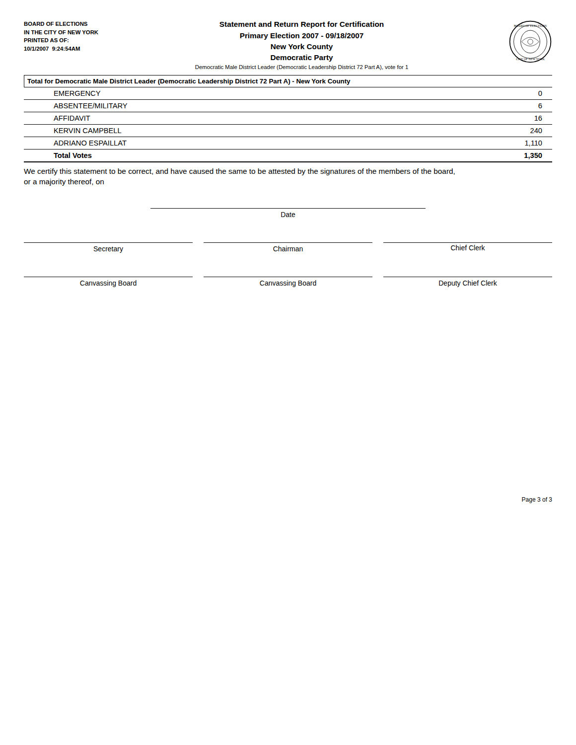BOARD OF ELECTIONS
IN THE CITY OF NEW YORK
PRINTED AS OF:
10/1/2007 9:24:54AM
Statement and Return Report for Certification
Primary Election 2007 - 09/18/2007
New York County
Democratic Party
Democratic Male District Leader (Democratic Leadership District 72 Part A), vote for 1
Total for Democratic Male District Leader (Democratic Leadership District 72 Part A) - New York County
| EMERGENCY | 0 |
| ABSENTEE/MILITARY | 6 |
| AFFIDAVIT | 16 |
| KERVIN CAMPBELL | 240 |
| ADRIANO ESPAILLAT | 1,110 |
| Total Votes | 1,350 |
We certify this statement to be correct, and have caused the same to be attested by the signatures of the members of the board,
or a majority thereof, on
Date
Secretary
Chairman
Chief Clerk
Canvassing Board
Canvassing Board
Deputy Chief Clerk
Page 3 of 3